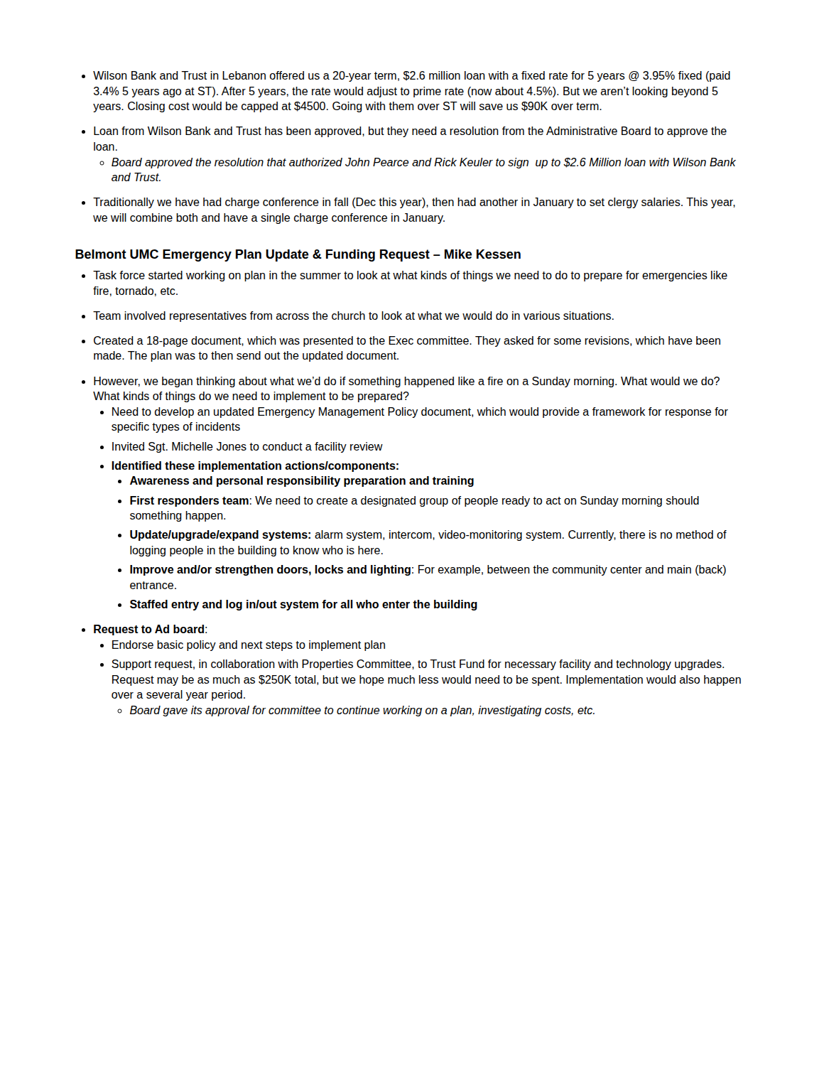Wilson Bank and Trust in Lebanon offered us a 20-year term, $2.6 million loan with a fixed rate for 5 years @ 3.95% fixed (paid 3.4% 5 years ago at ST). After 5 years, the rate would adjust to prime rate (now about 4.5%). But we aren’t looking beyond 5 years. Closing cost would be capped at $4500. Going with them over ST will save us $90K over term.
Loan from Wilson Bank and Trust has been approved, but they need a resolution from the Administrative Board to approve the loan.
Board approved the resolution that authorized John Pearce and Rick Keuler to sign up to $2.6 Million loan with Wilson Bank and Trust.
Traditionally we have had charge conference in fall (Dec this year), then had another in January to set clergy salaries. This year, we will combine both and have a single charge conference in January.
Belmont UMC Emergency Plan Update & Funding Request – Mike Kessen
Task force started working on plan in the summer to look at what kinds of things we need to do to prepare for emergencies like fire, tornado, etc.
Team involved representatives from across the church to look at what we would do in various situations.
Created a 18-page document, which was presented to the Exec committee. They asked for some revisions, which have been made. The plan was to then send out the updated document.
However, we began thinking about what we’d do if something happened like a fire on a Sunday morning. What would we do? What kinds of things do we need to implement to be prepared?
Need to develop an updated Emergency Management Policy document, which would provide a framework for response for specific types of incidents
Invited Sgt. Michelle Jones to conduct a facility review
Identified these implementation actions/components:
Awareness and personal responsibility preparation and training
First responders team: We need to create a designated group of people ready to act on Sunday morning should something happen.
Update/upgrade/expand systems: alarm system, intercom, video-monitoring system. Currently, there is no method of logging people in the building to know who is here.
Improve and/or strengthen doors, locks and lighting: For example, between the community center and main (back) entrance.
Staffed entry and log in/out system for all who enter the building
Request to Ad board:
Endorse basic policy and next steps to implement plan
Support request, in collaboration with Properties Committee, to Trust Fund for necessary facility and technology upgrades. Request may be as much as $250K total, but we hope much less would need to be spent. Implementation would also happen over a several year period.
Board gave its approval for committee to continue working on a plan, investigating costs, etc.